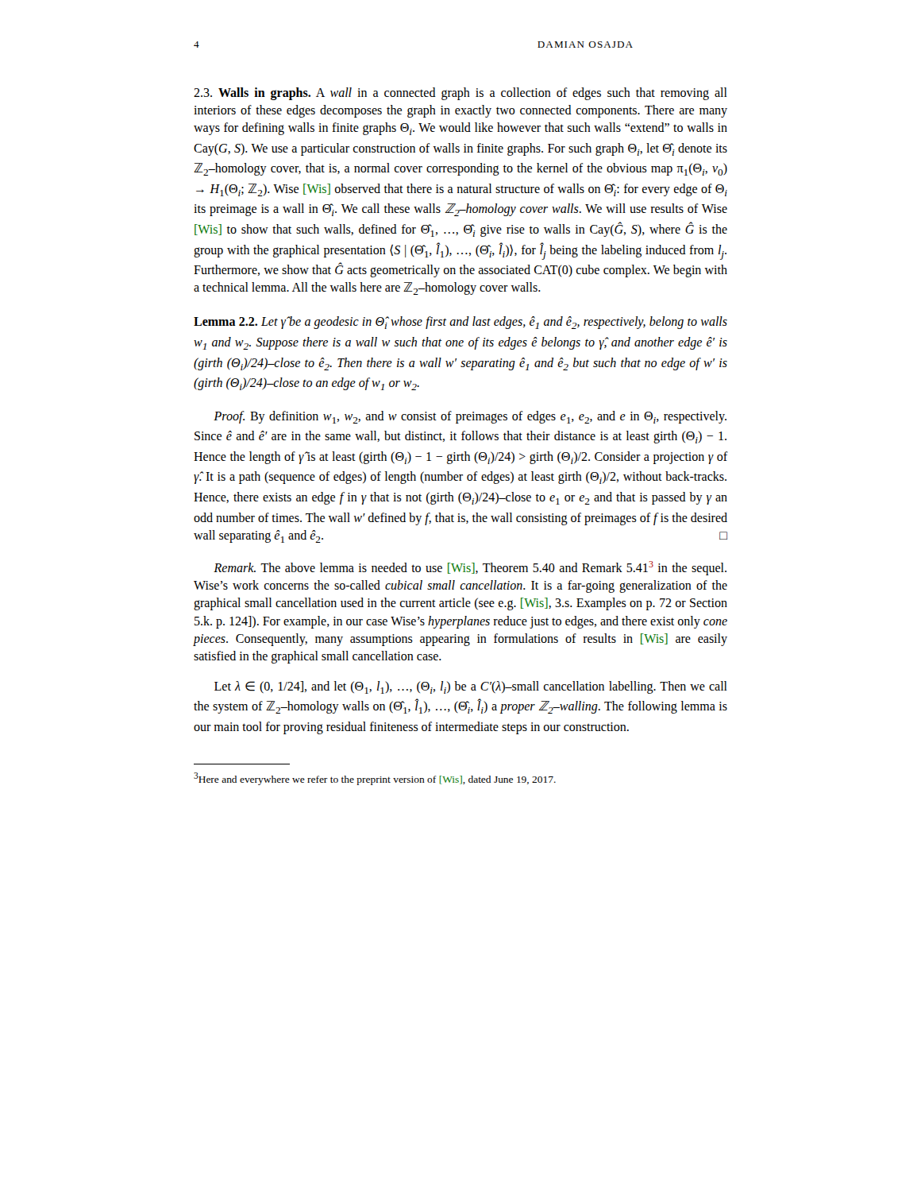4 Damian Osajda
2.3. Walls in graphs. A wall in a connected graph is a collection of edges such that removing all interiors of these edges decomposes the graph in exactly two connected components. There are many ways for defining walls in finite graphs Θi. We would like however that such walls “extend” to walls in Cay(G, S). We use a particular construction of walls in finite graphs. For such graph Θi, let Θ̂i denote its ℤ2–homology cover, that is, a normal cover corresponding to the kernel of the obvious map π1(Θi, v0) → H1(Θi; ℤ2). Wise [Wis] observed that there is a natural structure of walls on Θ̂i: for every edge of Θi its preimage is a wall in Θ̂i. We call these walls ℤ2–homology cover walls. We will use results of Wise [Wis] to show that such walls, defined for Θ̂1, …, Θ̂i give rise to walls in Cay(Ĝ, S), where Ĝ is the group with the graphical presentation ⟨S | (Θ̂1, l̂1), …, (Θ̂i, l̂i)⟩, for l̂j being the labeling induced from lj. Furthermore, we show that Ĝ acts geometrically on the associated CAT(0) cube complex. We begin with a technical lemma. All the walls here are ℤ2–homology cover walls.
Lemma 2.2. Let γ̂ be a geodesic in Θ̂i whose first and last edges, ê1 and ê2, respectively, belong to walls w1 and w2. Suppose there is a wall w such that one of its edges ê belongs to γ̂, and another edge ê′ is (girth (Θi)/24)–close to ê2. Then there is a wall w′ separating ê1 and ê2 but such that no edge of w′ is (girth (Θi)/24)–close to an edge of w1 or w2.
Proof. By definition w1, w2, and w consist of preimages of edges e1, e2, and e in Θi, respectively. Since ê and ê′ are in the same wall, but distinct, it follows that their distance is at least girth (Θi) − 1. Hence the length of γ̂ is at least (girth (Θi) − 1 − girth (Θi)/24) > girth (Θi)/2. Consider a projection γ of γ̂. It is a path (sequence of edges) of length (number of edges) at least girth (Θi)/2, without back-tracks. Hence, there exists an edge f in γ that is not (girth (Θi)/24)–close to e1 or e2 and that is passed by γ an odd number of times. The wall w′ defined by f, that is, the wall consisting of preimages of f is the desired wall separating ê1 and ê2. □
Remark. The above lemma is needed to use [Wis], Theorem 5.40 and Remark 5.413 in the sequel. Wise’s work concerns the so-called cubical small cancellation. It is a far-going generalization of the graphical small cancellation used in the current article (see e.g. [Wis], 3.s. Examples on p. 72 or Section 5.k. p. 124]). For example, in our case Wise’s hyperplanes reduce just to edges, and there exist only cone pieces. Consequently, many assumptions appearing in formulations of results in [Wis] are easily satisfied in the graphical small cancellation case.
Let λ ∈ (0, 1/24], and let (Θ1, l1), …, (Θi, li) be a C′(λ)–small cancellation labelling. Then we call the system of ℤ2–homology walls on (Θ̂1, l̂1), …, (Θ̂i, l̂i) a proper ℤ2–walling. The following lemma is our main tool for proving residual finiteness of intermediate steps in our construction.
3Here and everywhere we refer to the preprint version of [Wis], dated June 19, 2017.